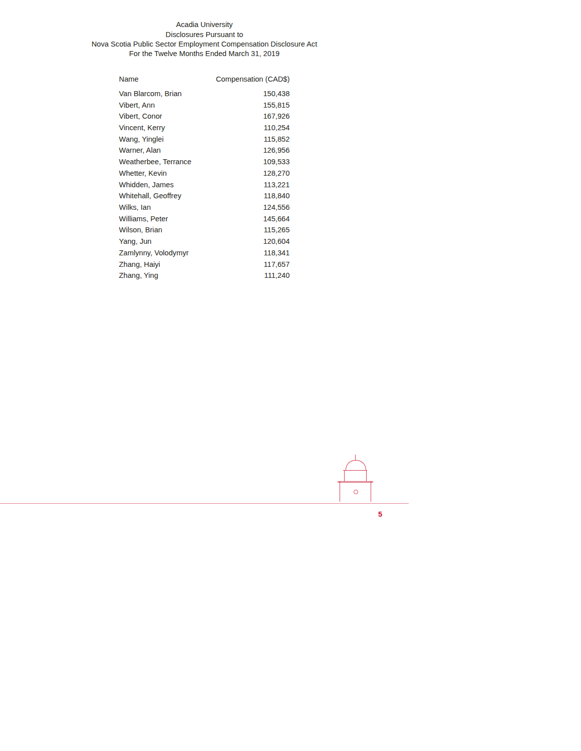Acadia University
Disclosures Pursuant to
Nova Scotia Public Sector Employment Compensation Disclosure Act
For the Twelve Months Ended March 31, 2019
| Name | Compensation (CAD$) |
| --- | --- |
| Van Blarcom, Brian | 150,438 |
| Vibert, Ann | 155,815 |
| Vibert, Conor | 167,926 |
| Vincent, Kerry | 110,254 |
| Wang, Yinglei | 115,852 |
| Warner, Alan | 126,956 |
| Weatherbee, Terrance | 109,533 |
| Whetter, Kevin | 128,270 |
| Whidden, James | 113,221 |
| Whitehall, Geoffrey | 118,840 |
| Wilks, Ian | 124,556 |
| Williams, Peter | 145,664 |
| Wilson, Brian | 115,265 |
| Yang, Jun | 120,604 |
| Zamlynny, Volodymyr | 118,341 |
| Zhang, Haiyi | 117,657 |
| Zhang, Ying | 111,240 |
5